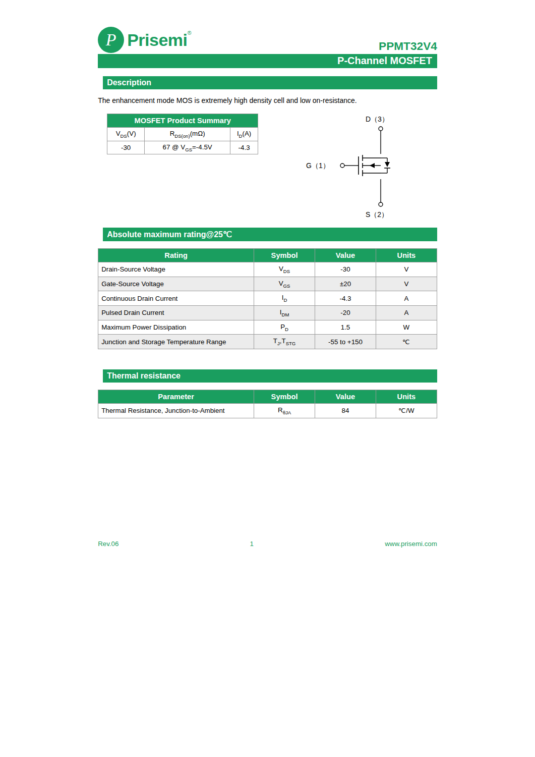P
Prisemi®
PPMT32V4
P-Channel MOSFET
Description
The enhancement mode MOS is extremely high density cell and low on-resistance.
| MOSFET Product Summary |
| V DS (V) | R DS(on) (mΩ) | I D (A) |
| -30 | 67 @ V GS =-4.5V | -4.3 |
D（3） G（1） S（2）
Absolute maximum rating@25℃
| Rating | Symbol | Value | Units |
| --- | --- | --- | --- |
| Drain-Source Voltage | V DS | -30 | V |
| Gate-Source Voltage | V GS | ±20 | V |
| Continuous Drain Current | I D | -4.3 | A |
| Pulsed Drain Current | I DM | -20 | A |
| Maximum Power Dissipation | P D | 1.5 | W |
| Junction and Storage Temperature Range | T J ,T STG | -55 to +150 | ℃ |
Thermal resistance
| Parameter | Symbol | Value | Units |
| --- | --- | --- | --- |
| Thermal Resistance, Junction-to-Ambient | R θJA | 84 | ℃/W |
Rev.06
1
www.prisemi.com